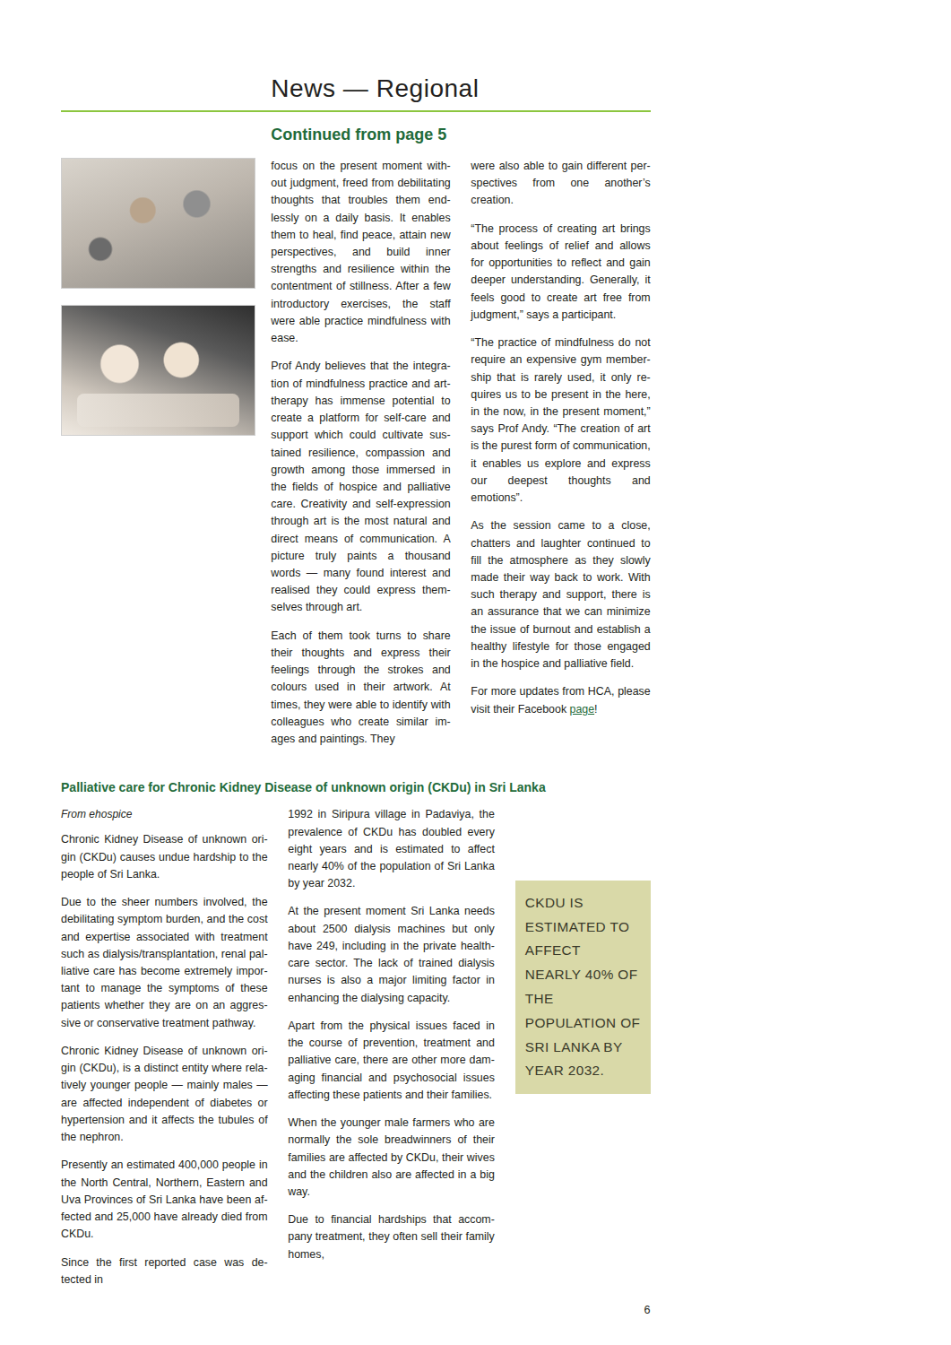News — Regional
Continued from page 5
focus on the present moment without judgment, freed from debilitating thoughts that troubles them endlessly on a daily basis. It enables them to heal, find peace, attain new perspectives, and build inner strengths and resilience within the contentment of stillness. After a few introductory exercises, the staff were able practice mindfulness with ease.
Prof Andy believes that the integration of mindfulness practice and art-therapy has immense potential to create a platform for self-care and support which could cultivate sustained resilience, compassion and growth among those immersed in the fields of hospice and palliative care. Creativity and self-expression through art is the most natural and direct means of communication. A picture truly paints a thousand words — many found interest and realised they could express themselves through art.
Each of them took turns to share their thoughts and express their feelings through the strokes and colours used in their artwork. At times, they were able to identify with colleagues who create similar images and paintings. They
were also able to gain different perspectives from one another’s creation.
“The process of creating art brings about feelings of relief and allows for opportunities to reflect and gain deeper understanding. Generally, it feels good to create art free from judgment,” says a participant.
“The practice of mindfulness do not require an expensive gym membership that is rarely used, it only requires us to be present in the here, in the now, in the present moment,” says Prof Andy. “The creation of art is the purest form of communication, it enables us explore and express our deepest thoughts and emotions”.
As the session came to a close, chatters and laughter continued to fill the atmosphere as they slowly made their way back to work. With such therapy and support, there is an assurance that we can minimize the issue of burnout and establish a healthy lifestyle for those engaged in the hospice and palliative field.
For more updates from HCA, please visit their Facebook page!
Palliative care for Chronic Kidney Disease of unknown origin (CKDu) in Sri Lanka
From ehospice
Chronic Kidney Disease of unknown origin (CKDu) causes undue hardship to the people of Sri Lanka.
Due to the sheer numbers involved, the debilitating symptom burden, and the cost and expertise associated with treatment such as dialysis/transplantation, renal palliative care has become extremely important to manage the symptoms of these patients whether they are on an aggressive or conservative treatment pathway.
Chronic Kidney Disease of unknown origin (CKDu), is a distinct entity where relatively younger people — mainly males — are affected independent of diabetes or hypertension and it affects the tubules of the nephron.
Presently an estimated 400,000 people in the North Central, Northern, Eastern and Uva Provinces of Sri Lanka have been affected and 25,000 have already died from CKDu.
Since the first reported case was detected in
1992 in Siripura village in Padaviya, the prevalence of CKDu has doubled every eight years and is estimated to affect nearly 40% of the population of Sri Lanka by year 2032.
At the present moment Sri Lanka needs about 2500 dialysis machines but only have 249, including in the private healthcare sector. The lack of trained dialysis nurses is also a major limiting factor in enhancing the dialysing capacity.
Apart from the physical issues faced in the course of prevention, treatment and palliative care, there are other more damaging financial and psychosocial issues affecting these patients and their families.
When the younger male farmers who are normally the sole breadwinners of their families are affected by CKDu, their wives and the children also are affected in a big way.
Due to financial hardships that accompany treatment, they often sell their family homes,
CKDU IS ESTIMATED TO AFFECT NEARLY 40% OF THE POPULATION OF SRI LANKA BY YEAR 2032.
6